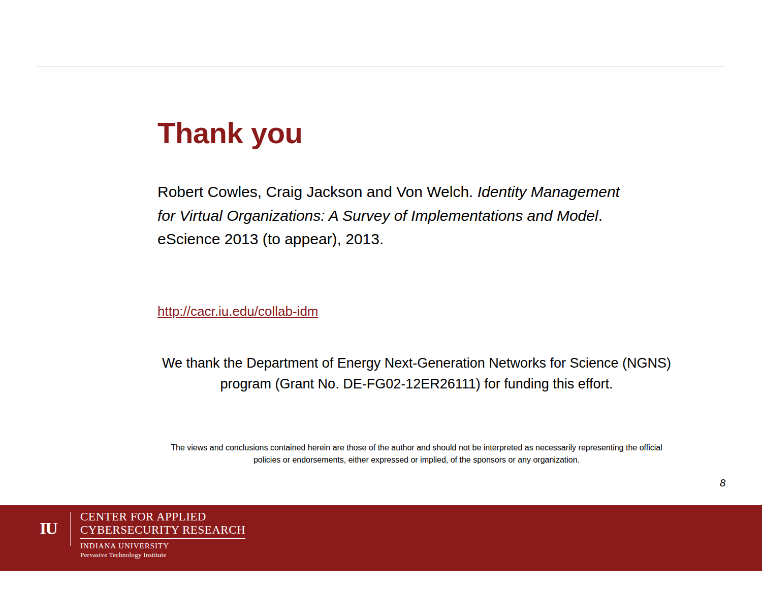Thank you
Robert Cowles, Craig Jackson and Von Welch. Identity Management for Virtual Organizations: A Survey of Implementations and Model. eScience 2013 (to appear), 2013.
http://cacr.iu.edu/collab-idm
We thank the Department of Energy Next-Generation Networks for Science (NGNS) program (Grant No. DE-FG02-12ER26111) for funding this effort.
The views and conclusions contained herein are those of the author and should not be interpreted as necessarily representing the official policies or endorsements, either expressed or implied, of the sponsors or any organization.
8
IU
CENTER FOR APPLIED
CYBERSECURITY RESEARCH
INDIANA UNIVERSITY
Pervasive Technology Institute